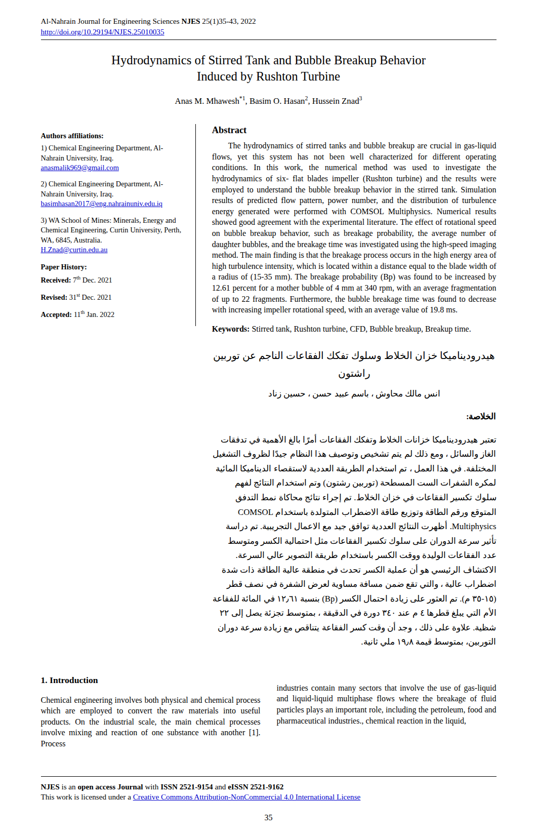Al-Nahrain Journal for Engineering Sciences NJES 25(1)35-43, 2022
http://doi.org/10.29194/NJES.25010035
Hydrodynamics of Stirred Tank and Bubble Breakup Behavior
Induced by Rushton Turbine
Anas M. Mhawesh*1, Basim O. Hasan2, Hussein Znad3
Authors affiliations:
1) Chemical Engineering Department, Al-Nahrain University, Iraq.
anasmalik969@gmail.com
2) Chemical Engineering Department, Al-Nahrain University, Iraq.
basimhasan2017@eng.nahrainuniv.edu.iq
3) WA School of Mines: Minerals, Energy and Chemical Engineering, Curtin University, Perth, WA, 6845, Australia.
H.Znad@curtin.edu.au
Paper History:
Received: 7th Dec. 2021
Revised: 31st Dec. 2021
Accepted: 11th Jan. 2022
Abstract
The hydrodynamics of stirred tanks and bubble breakup are crucial in gas-liquid flows, yet this system has not been well characterized for different operating conditions. In this work, the numerical method was used to investigate the hydrodynamics of six- flat blades impeller (Rushton turbine) and the results were employed to understand the bubble breakup behavior in the stirred tank. Simulation results of predicted flow pattern, power number, and the distribution of turbulence energy generated were performed with COMSOL Multiphysics. Numerical results showed good agreement with the experimental literature. The effect of rotational speed on bubble breakup behavior, such as breakage probability, the average number of daughter bubbles, and the breakage time was investigated using the high-speed imaging method. The main finding is that the breakage process occurs in the high energy area of high turbulence intensity, which is located within a distance equal to the blade width of a radius of (15-35 mm). The breakage probability (Bp) was found to be increased by 12.61 percent for a mother bubble of 4 mm at 340 rpm, with an average fragmentation of up to 22 fragments. Furthermore, the bubble breakage time was found to decrease with increasing impeller rotational speed, with an average value of 19.8 ms.
Keywords: Stirred tank, Rushton turbine, CFD, Bubble breakup, Breakup time.
هيدروديناميكا خزان الخلاط وسلوك تفكك الفقاعات الناجم عن توربين راشتون
انس مالك محاوش ، باسم عبيد حسن ، حسين زناد
الخلاصة:
تعتبر هيدروديناميكا خزانات الخلاط وتفكك الفقاعات أمرًا بالغ الأهمية في تدفقات الغاز والسائل ، ومع ذلك لم يتم تشخيص وتوصيف هذا النظام جيدًا لظروف التشغيل المختلفة. في هذا العمل ، تم استخدام الطريقة العددية لاستقصاء الديناميكا المائية لمكره الشفرات الست المسطحة (توربين رشتون) وتم استخدام النتائج لفهم سلوك تكسير الفقاعات في خزان الخلاط. تم إجراء نتائج محاكاة نمط التدفق المتوقع ورقم الطاقة وتوزيع طاقة الاضطراب المتولدة باستخدام COMSOL Multiphysics. أظهرت النتائج العددية توافق جيد مع الاعمال التجريبية. تم دراسة تأثير سرعة الدوران على سلوك تكسير الفقاعات مثل احتمالية الكسر ومتوسط عدد الفقاعات الوليدة ووقت الكسر باستخدام طريقة التصوير عالي السرعة. الاكتشاف الرئيسي هو أن عملية الكسر تحدث في منطقة عالية الطاقة ذات شدة اضطراب عالية ، والتي تقع ضمن مسافة مساوية لعرض الشفرة في نصف قطر (١٥-٣٥ م). تم العثور على زيادة احتمال الكسر (Bp) بنسبة ١٢٫٦١ في المائة للفقاعة الأم التي يبلغ قطرها ٤ م عند ٣٤٠ دورة في الدقيقة ، بمتوسط تجزئة يصل إلى ٢٢ شظية. علاوة على ذلك ، وجد أن وقت كسر الفقاعة يتناقص مع زيادة سرعة دوران التوربين، بمتوسط قيمة ١٩٫٨ ملي ثانية.
1. Introduction
Chemical engineering involves both physical and chemical process which are employed to convert the raw materials into useful products. On the industrial scale, the main chemical processes involve mixing and reaction of one substance with another [1]. Process
industries contain many sectors that involve the use of gas-liquid and liquid-liquid multiphase flows where the breakage of fluid particles plays an important role, including the petroleum, food and pharmaceutical industries., chemical reaction in the liquid,
NJES is an open access Journal with ISSN 2521-9154 and eISSN 2521-9162
This work is licensed under a Creative Commons Attribution-NonCommercial 4.0 International License
35